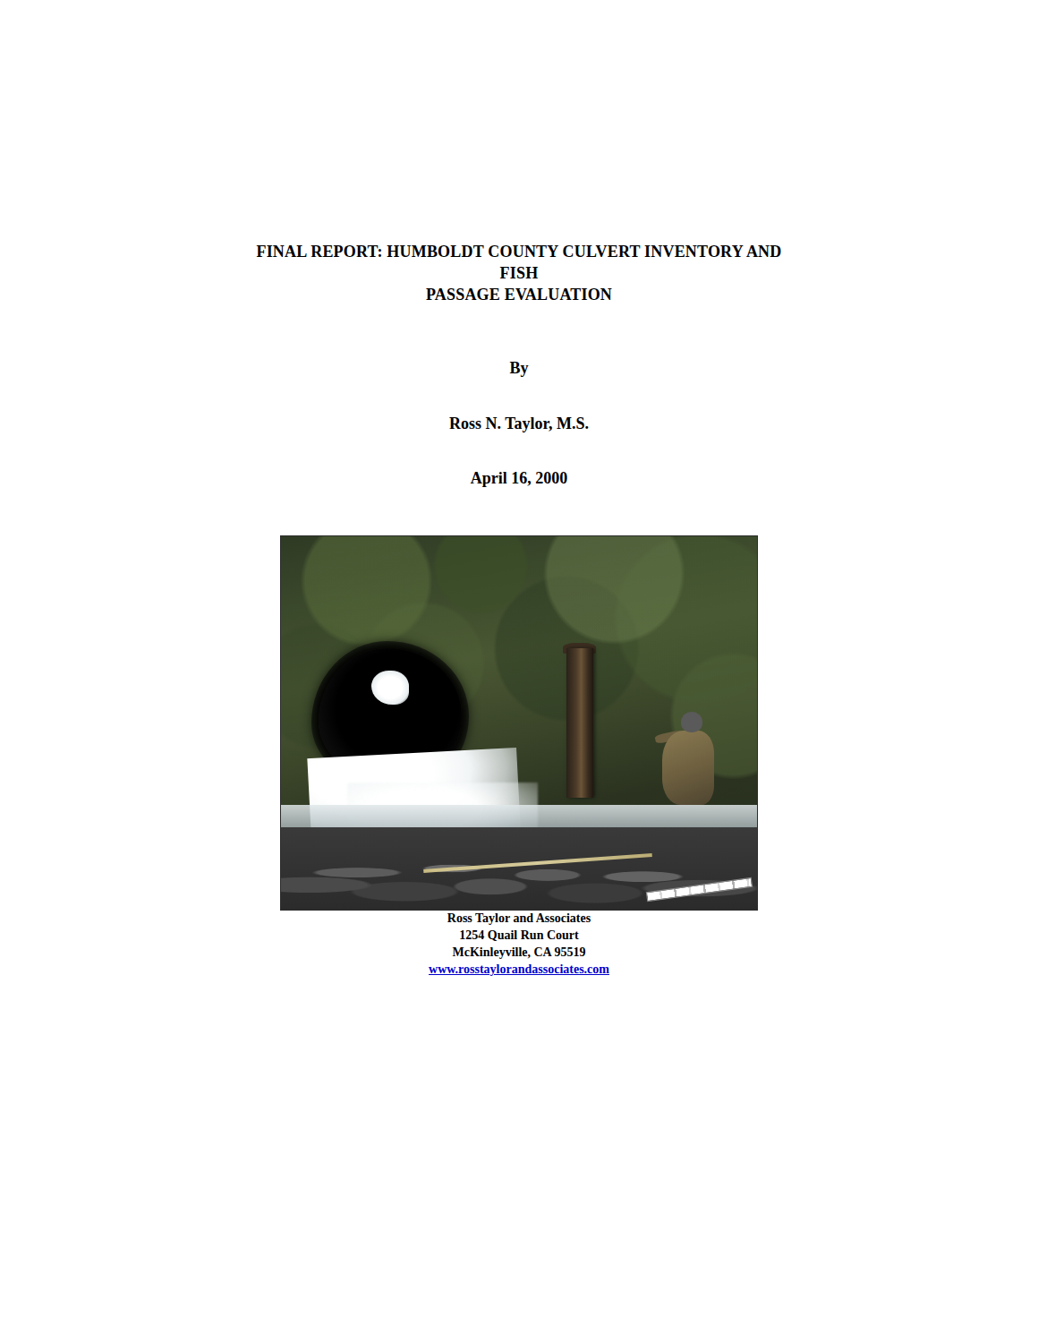FINAL REPORT: HUMBOLDT COUNTY CULVERT INVENTORY AND FISH
PASSAGE EVALUATION
By
Ross N. Taylor, M.S.
April 16, 2000
Ross Taylor and Associates
1254 Quail Run Court
McKinleyville, CA 95519
www.rosstaylorandassociates.com